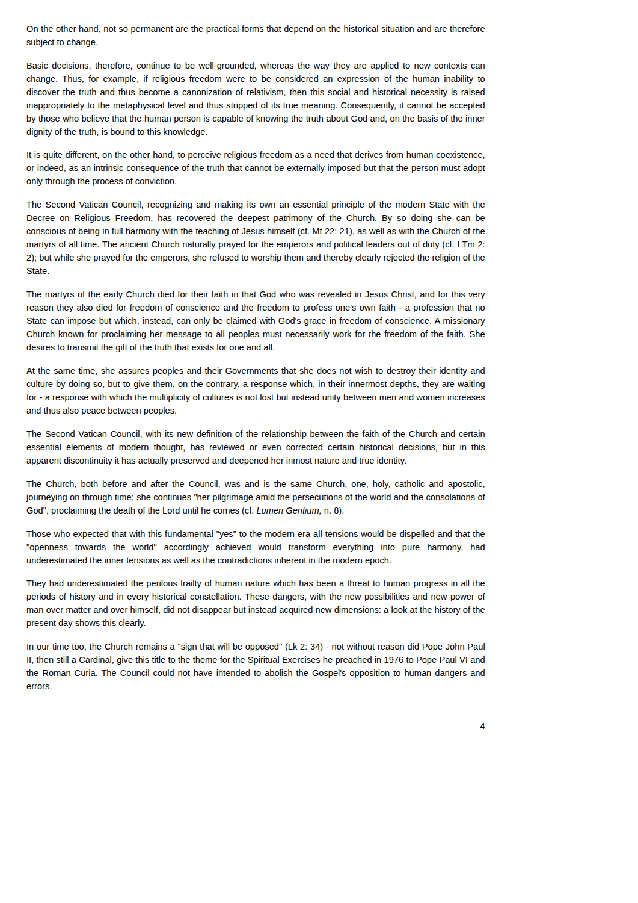On the other hand, not so permanent are the practical forms that depend on the historical situation and are therefore subject to change.
Basic decisions, therefore, continue to be well-grounded, whereas the way they are applied to new contexts can change. Thus, for example, if religious freedom were to be considered an expression of the human inability to discover the truth and thus become a canonization of relativism, then this social and historical necessity is raised inappropriately to the metaphysical level and thus stripped of its true meaning. Consequently, it cannot be accepted by those who believe that the human person is capable of knowing the truth about God and, on the basis of the inner dignity of the truth, is bound to this knowledge.
It is quite different, on the other hand, to perceive religious freedom as a need that derives from human coexistence, or indeed, as an intrinsic consequence of the truth that cannot be externally imposed but that the person must adopt only through the process of conviction.
The Second Vatican Council, recognizing and making its own an essential principle of the modern State with the Decree on Religious Freedom, has recovered the deepest patrimony of the Church. By so doing she can be conscious of being in full harmony with the teaching of Jesus himself (cf. Mt 22: 21), as well as with the Church of the martyrs of all time. The ancient Church naturally prayed for the emperors and political leaders out of duty (cf. I Tm 2: 2); but while she prayed for the emperors, she refused to worship them and thereby clearly rejected the religion of the State.
The martyrs of the early Church died for their faith in that God who was revealed in Jesus Christ, and for this very reason they also died for freedom of conscience and the freedom to profess one's own faith - a profession that no State can impose but which, instead, can only be claimed with God's grace in freedom of conscience. A missionary Church known for proclaiming her message to all peoples must necessarily work for the freedom of the faith. She desires to transmit the gift of the truth that exists for one and all.
At the same time, she assures peoples and their Governments that she does not wish to destroy their identity and culture by doing so, but to give them, on the contrary, a response which, in their innermost depths, they are waiting for - a response with which the multiplicity of cultures is not lost but instead unity between men and women increases and thus also peace between peoples.
The Second Vatican Council, with its new definition of the relationship between the faith of the Church and certain essential elements of modern thought, has reviewed or even corrected certain historical decisions, but in this apparent discontinuity it has actually preserved and deepened her inmost nature and true identity.
The Church, both before and after the Council, was and is the same Church, one, holy, catholic and apostolic, journeying on through time; she continues "her pilgrimage amid the persecutions of the world and the consolations of God", proclaiming the death of the Lord until he comes (cf. Lumen Gentium, n. 8).
Those who expected that with this fundamental "yes" to the modern era all tensions would be dispelled and that the "openness towards the world" accordingly achieved would transform everything into pure harmony, had underestimated the inner tensions as well as the contradictions inherent in the modern epoch.
They had underestimated the perilous frailty of human nature which has been a threat to human progress in all the periods of history and in every historical constellation. These dangers, with the new possibilities and new power of man over matter and over himself, did not disappear but instead acquired new dimensions: a look at the history of the present day shows this clearly.
In our time too, the Church remains a "sign that will be opposed" (Lk 2: 34) - not without reason did Pope John Paul II, then still a Cardinal, give this title to the theme for the Spiritual Exercises he preached in 1976 to Pope Paul VI and the Roman Curia. The Council could not have intended to abolish the Gospel's opposition to human dangers and errors.
4